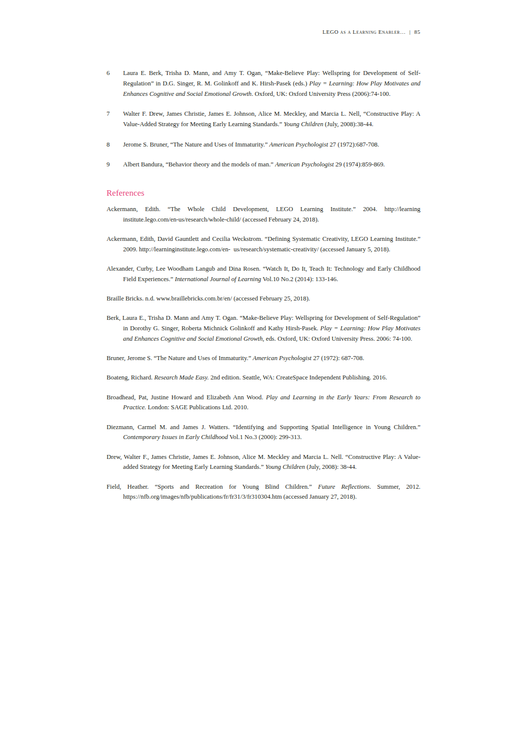LEGO as a Learning Enabler… | 85
Laura E. Berk, Trisha D. Mann, and Amy T. Ogan, “Make-Believe Play: Wellspring for Development of Self-Regulation” in D.G. Singer, R. M. Golinkoff and K. Hirsh-Pasek (eds.) Play = Learning: How Play Motivates and Enhances Cognitive and Social Emotional Growth. Oxford, UK: Oxford University Press (2006):74-100.
Walter F. Drew, James Christie, James E. Johnson, Alice M. Meckley, and Marcia L. Nell, “Constructive Play: A Value-Added Strategy for Meeting Early Learning Standards.” Young Children (July, 2008):38-44.
Jerome S. Bruner, “The Nature and Uses of Immaturity.” American Psychologist 27 (1972):687-708.
Albert Bandura, “Behavior theory and the models of man.” American Psychologist 29 (1974):859-869.
References
Ackermann, Edith. “The Whole Child Development, LEGO Learning Institute.” 2004. http://learning institute.lego.com/en-us/research/whole-child/ (accessed February 24, 2018).
Ackermann, Edith, David Gauntlett and Cecilia Weckstrom. “Defining Systematic Creativity, LEGO Learning Institute.” 2009. http://learninginstitute.lego.com/en- us/research/systematic-creativity/ (accessed January 5, 2018).
Alexander, Curby, Lee Woodham Langub and Dina Rosen. “Watch It, Do It, Teach It: Technology and Early Childhood Field Experiences.” International Journal of Learning Vol.10 No.2 (2014): 133-146.
Braille Bricks. n.d. www.braillebricks.com.br/en/ (accessed February 25, 2018).
Berk, Laura E., Trisha D. Mann and Amy T. Ogan. “Make-Believe Play: Wellspring for Development of Self-Regulation” in Dorothy G. Singer, Roberta Michnick Golinkoff and Kathy Hirsh-Pasek. Play = Learning: How Play Motivates and Enhances Cognitive and Social Emotional Growth, eds. Oxford, UK: Oxford University Press. 2006: 74-100.
Bruner, Jerome S. “The Nature and Uses of Immaturity.” American Psychologist 27 (1972): 687-708.
Boateng, Richard. Research Made Easy. 2nd edition. Seattle, WA: CreateSpace Independent Publishing. 2016.
Broadhead, Pat, Justine Howard and Elizabeth Ann Wood. Play and Learning in the Early Years: From Research to Practice. London: SAGE Publications Ltd. 2010.
Diezmann, Carmel M. and James J. Watters. “Identifying and Supporting Spatial Intelligence in Young Children.” Contemporary Issues in Early Childhood Vol.1 No.3 (2000): 299-313.
Drew, Walter F., James Christie, James E. Johnson, Alice M. Meckley and Marcia L. Nell. “Constructive Play: A Value-added Strategy for Meeting Early Learning Standards.” Young Children (July, 2008): 38-44.
Field, Heather. “Sports and Recreation for Young Blind Children.” Future Reflections. Summer, 2012. https://nfb.org/images/nfb/publications/fr/fr31/3/fr310304.htm (accessed January 27, 2018).